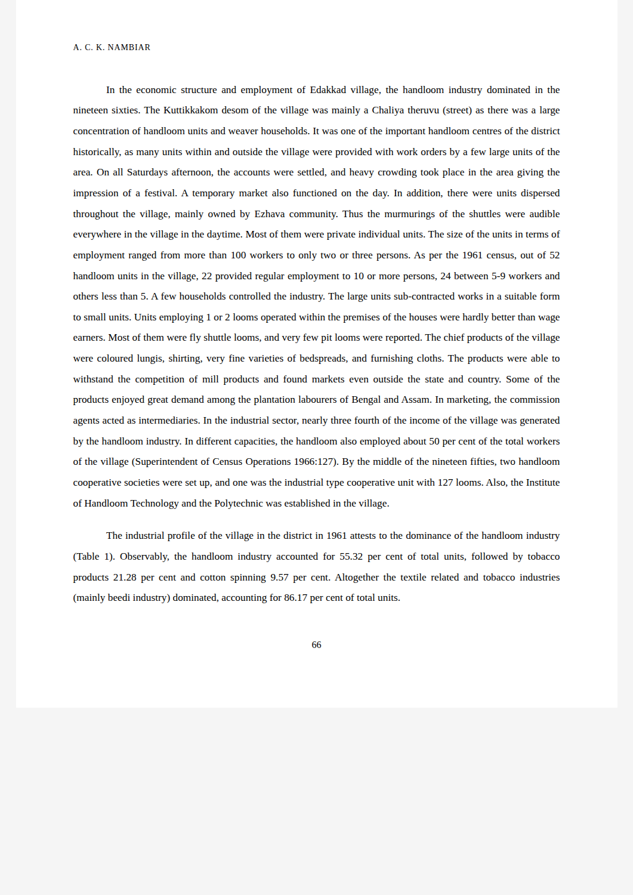A. C. K. Nambiar
In the economic structure and employment of Edakkad village, the handloom industry dominated in the nineteen sixties. The Kuttikkakom desom of the village was mainly a Chaliya theruvu (street) as there was a large concentration of handloom units and weaver households. It was one of the important handloom centres of the district historically, as many units within and outside the village were provided with work orders by a few large units of the area. On all Saturdays afternoon, the accounts were settled, and heavy crowding took place in the area giving the impression of a festival. A temporary market also functioned on the day. In addition, there were units dispersed throughout the village, mainly owned by Ezhava community. Thus the murmurings of the shuttles were audible everywhere in the village in the daytime. Most of them were private individual units. The size of the units in terms of employment ranged from more than 100 workers to only two or three persons. As per the 1961 census, out of 52 handloom units in the village, 22 provided regular employment to 10 or more persons, 24 between 5-9 workers and others less than 5. A few households controlled the industry. The large units sub-contracted works in a suitable form to small units. Units employing 1 or 2 looms operated within the premises of the houses were hardly better than wage earners. Most of them were fly shuttle looms, and very few pit looms were reported. The chief products of the village were coloured lungis, shirting, very fine varieties of bedspreads, and furnishing cloths. The products were able to withstand the competition of mill products and found markets even outside the state and country. Some of the products enjoyed great demand among the plantation labourers of Bengal and Assam. In marketing, the commission agents acted as intermediaries. In the industrial sector, nearly three fourth of the income of the village was generated by the handloom industry. In different capacities, the handloom also employed about 50 per cent of the total workers of the village (Superintendent of Census Operations 1966:127). By the middle of the nineteen fifties, two handloom cooperative societies were set up, and one was the industrial type cooperative unit with 127 looms. Also, the Institute of Handloom Technology and the Polytechnic was established in the village.
The industrial profile of the village in the district in 1961 attests to the dominance of the handloom industry (Table 1). Observably, the handloom industry accounted for 55.32 per cent of total units, followed by tobacco products 21.28 per cent and cotton spinning 9.57 per cent. Altogether the textile related and tobacco industries (mainly beedi industry) dominated, accounting for 86.17 per cent of total units.
66